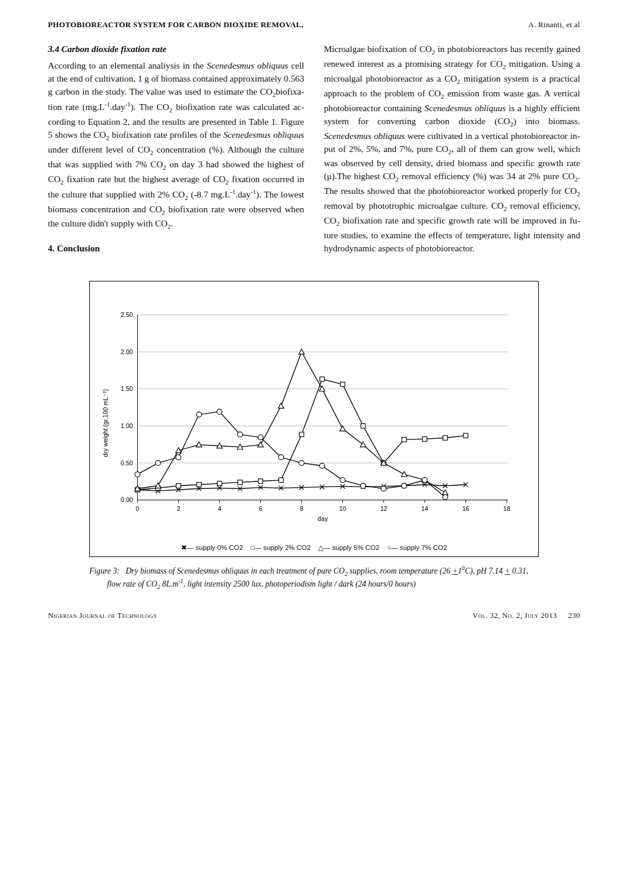Photobioreactor system for carbon dioxide removal, A. Rinanti, et al
3.4 Carbon dioxide fixation rate
According to an elemental analiysis in the Scenedesmus obliquus cell at the end of cultivation, 1 g of biomass contained approximately 0.563 g carbon in the study. The value was used to estimate the CO2biofixation rate (mg.L-1.day-1). The CO2 biofixation rate was calculated according to Equation 2, and the results are presented in Table 1. Figure 5 shows the CO2 biofixation rate profiles of the Scenedesmus obliquus under different level of CO2 concentration (%). Although the culture that was supplied with 7% CO2 on day 3 had showed the highest of CO2 fixation rate but the highest average of CO2 fixation occurred in the culture that supplied with 2% CO2 (-8.7 mg.L-1.day-1). The lowest biomass concentration and CO2 biofixation rate were observed when the culture didn't supply with CO2.
4. Conclusion
Microalgae biofixation of CO2 in photobioreactors has recently gained renewed interest as a promising strategy for CO2 mitigation. Using a microalgal photobioreactor as a CO2 mitigation system is a practical approach to the problem of CO2 emission from waste gas. A vertical photobioreactor containing Scenedesmus obliquus is a highly efficient system for converting carbon dioxide (CO2) into biomass. Scenedesmus obliquus were cultivated in a vertical photobioreactor input of 2%, 5%, and 7%, pure CO2, all of them can grow well, which was observed by cell density, dried biomass and specific growth rate (μ).The highest CO2 removal efficiency (%) was 34 at 2% pure CO2. The results showed that the photobioreactor worked properly for CO2 removal by phototrophic microalgae culture. CO2 removal efficiency, CO2 biofixation rate and specific growth rate will be improved in future studies, to examine the effects of temperature, light intensity and hydrodynamic aspects of photobioreactor.
dry weight (gr.100 mL⁻¹) 2.50 2.00 1.50 1.00 0.50 0.00 0 2 4 6 8 10 12 14 16 18 day
✖— supply 0% CO2 □— supply 2% CO2 △— supply 5% CO2 ○— supply 7% CO2
Figure 3: Dry biomass of Scenedesmus obliquus in each treatment of pure CO2 supplies, room temperature (26 +10C), pH 7.14 + 0.31, flow rate of CO2 8L.m-1, light intensity 2500 lux, photoperiodism light / dark (24 hours/0 hours)
Nigerian Journal of Technology Vol. 32, No. 2, July 2013 230